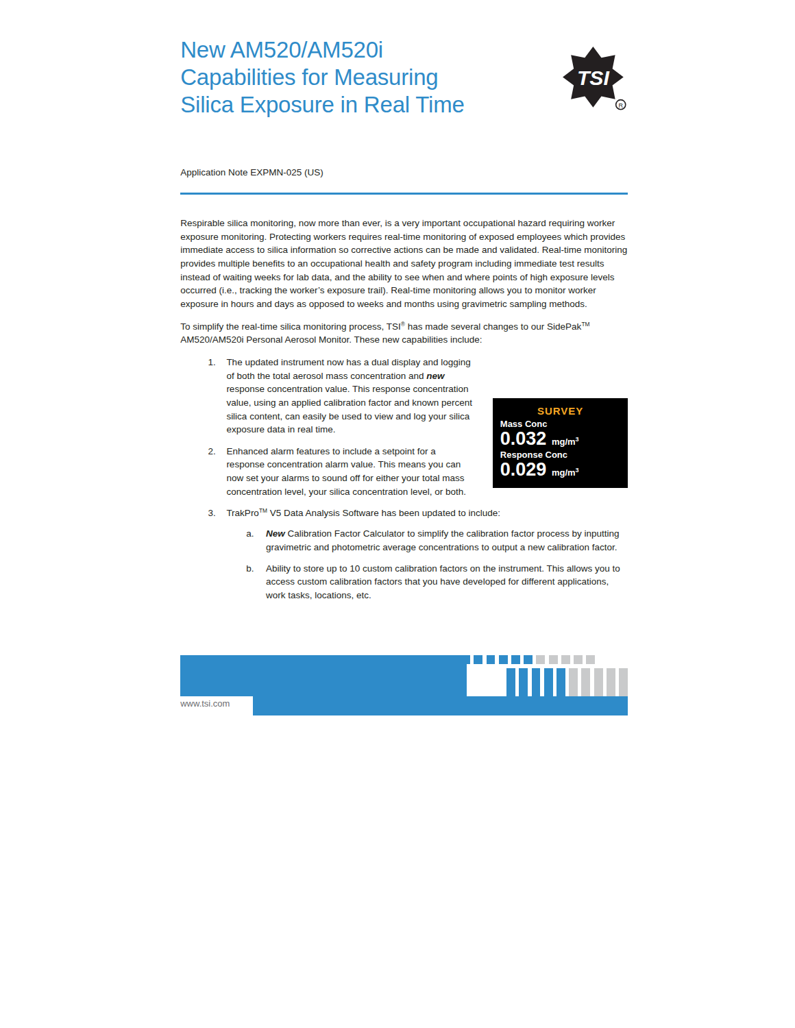New AM520/AM520i
Capabilities for Measuring
Silica Exposure in Real Time
TSI R
Application Note EXPMN-025 (US)
Respirable silica monitoring, now more than ever, is a very important occupational hazard requiring worker exposure monitoring. Protecting workers requires real-time monitoring of exposed employees which provides immediate access to silica information so corrective actions can be made and validated. Real-time monitoring provides multiple benefits to an occupational health and safety program including immediate test results instead of waiting weeks for lab data, and the ability to see when and where points of high exposure levels occurred (i.e., tracking the worker’s exposure trail). Real-time monitoring allows you to monitor worker exposure in hours and days as opposed to weeks and months using gravimetric sampling methods.
To simplify the real-time silica monitoring process, TSI® has made several changes to our SidePakTM AM520/AM520i Personal Aerosol Monitor. These new capabilities include:
The updated instrument now has a dual display and logging of both the total aerosol mass concentration and new response concentration value. This response concentration value, using an applied calibration factor and known percent silica content, can easily be used to view and log your silica exposure data in real time.
Enhanced alarm features to include a setpoint for a response concentration alarm value. This means you can now set your alarms to sound off for either your total mass concentration level, your silica concentration level, or both.
TrakProTM V5 Data Analysis Software has been updated to include:
New Calibration Factor Calculator to simplify the calibration factor process by inputting gravimetric and photometric average concentrations to output a new calibration factor.
Ability to store up to 10 custom calibration factors on the instrument. This allows you to access custom calibration factors that you have developed for different applications, work tasks, locations, etc.
SURVEY
Mass Conc
0.032 mg/m3
Response Conc
0.029 mg/m3
www.tsi.com